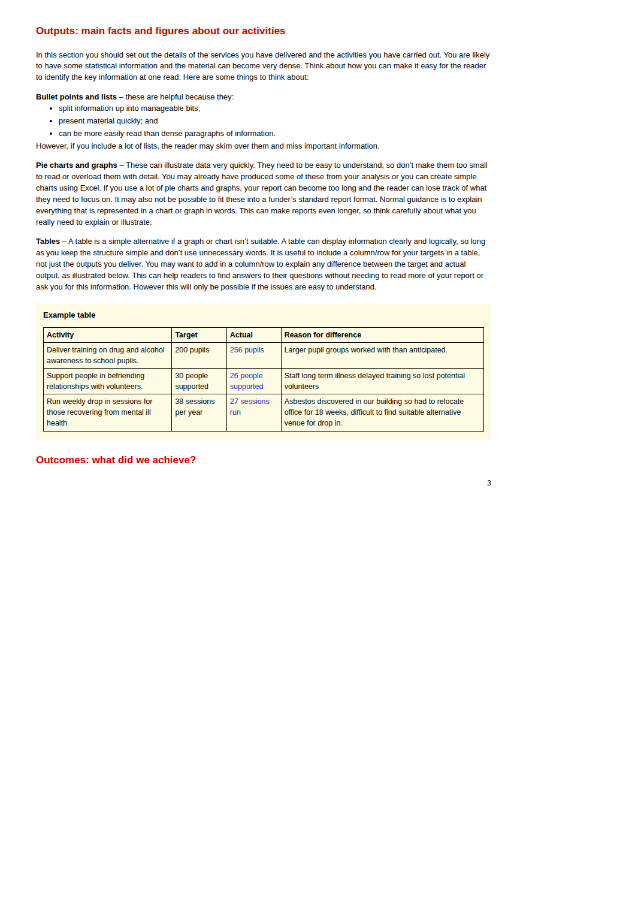Outputs: main facts and figures about our activities
In this section you should set out the details of the services you have delivered and the activities you have carried out. You are likely to have some statistical information and the material can become very dense. Think about how you can make it easy for the reader to identify the key information at one read. Here are some things to think about:
Bullet points and lists – these are helpful because they:
split information up into manageable bits;
present material quickly; and
can be more easily read than dense paragraphs of information.
However, if you include a lot of lists, the reader may skim over them and miss important information.
Pie charts and graphs – These can illustrate data very quickly. They need to be easy to understand, so don’t make them too small to read or overload them with detail. You may already have produced some of these from your analysis or you can create simple charts using Excel. If you use a lot of pie charts and graphs, your report can become too long and the reader can lose track of what they need to focus on. It may also not be possible to fit these into a funder’s standard report format. Normal guidance is to explain everything that is represented in a chart or graph in words. This can make reports even longer, so think carefully about what you really need to explain or illustrate.
Tables – A table is a simple alternative if a graph or chart isn’t suitable. A table can display information clearly and logically, so long as you keep the structure simple and don’t use unnecessary words. It is useful to include a column/row for your targets in a table, not just the outputs you deliver. You may want to add in a column/row to explain any difference between the target and actual output, as illustrated below. This can help readers to find answers to their questions without needing to read more of your report or ask you for this information. However this will only be possible if the issues are easy to understand.
Example table
| Activity | Target | Actual | Reason for difference |
| --- | --- | --- | --- |
| Deliver training on drug and alcohol awareness to school pupils. | 200 pupils | 256 pupils | Larger pupil groups worked with than anticipated. |
| Support people in befriending relationships with volunteers. | 30 people supported | 26 people supported | Staff long term illness delayed training so lost potential volunteers |
| Run weekly drop in sessions for those recovering from mental ill health | 38 sessions per year | 27 sessions run | Asbestos discovered in our building so had to relocate office for 18 weeks, difficult to find suitable alternative venue for drop in. |
Outcomes: what did we achieve?
3